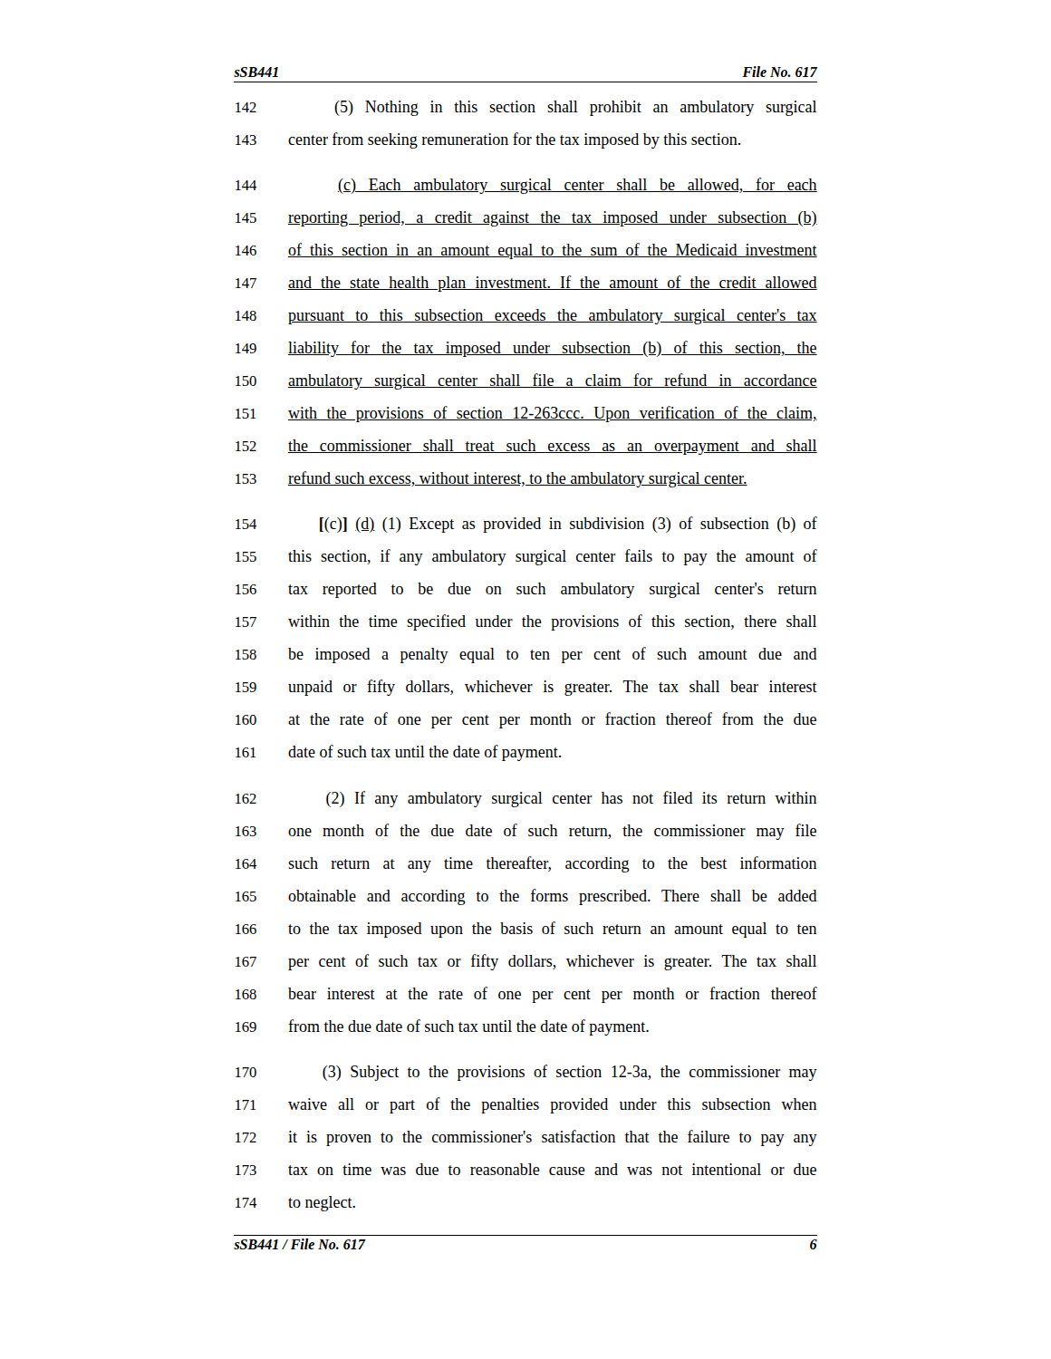sSB441
File No. 617
142
(5) Nothing in this section shall prohibit an ambulatory surgical
143
center from seeking remuneration for the tax imposed by this section.
144
(c) Each ambulatory surgical center shall be allowed, for each
145
reporting period, a credit against the tax imposed under subsection (b)
146
of this section in an amount equal to the sum of the Medicaid investment
147
and the state health plan investment. If the amount of the credit allowed
148
pursuant to this subsection exceeds the ambulatory surgical center's tax
149
liability for the tax imposed under subsection (b) of this section, the
150
ambulatory surgical center shall file a claim for refund in accordance
151
with the provisions of section 12-263ccc. Upon verification of the claim,
152
the commissioner shall treat such excess as an overpayment and shall
153
refund such excess, without interest, to the ambulatory surgical center.
154
[(c)] (d) (1) Except as provided in subdivision (3) of subsection (b) of
155
this section, if any ambulatory surgical center fails to pay the amount of
156
tax reported to be due on such ambulatory surgical center's return
157
within the time specified under the provisions of this section, there shall
158
be imposed a penalty equal to ten per cent of such amount due and
159
unpaid or fifty dollars, whichever is greater. The tax shall bear interest
160
at the rate of one per cent per month or fraction thereof from the due
161
date of such tax until the date of payment.
162
(2) If any ambulatory surgical center has not filed its return within
163
one month of the due date of such return, the commissioner may file
164
such return at any time thereafter, according to the best information
165
obtainable and according to the forms prescribed. There shall be added
166
to the tax imposed upon the basis of such return an amount equal to ten
167
per cent of such tax or fifty dollars, whichever is greater. The tax shall
168
bear interest at the rate of one per cent per month or fraction thereof
169
from the due date of such tax until the date of payment.
170
(3) Subject to the provisions of section 12-3a, the commissioner may
171
waive all or part of the penalties provided under this subsection when
172
it is proven to the commissioner's satisfaction that the failure to pay any
173
tax on time was due to reasonable cause and was not intentional or due
174
to neglect.
sSB441 / File No. 617
6